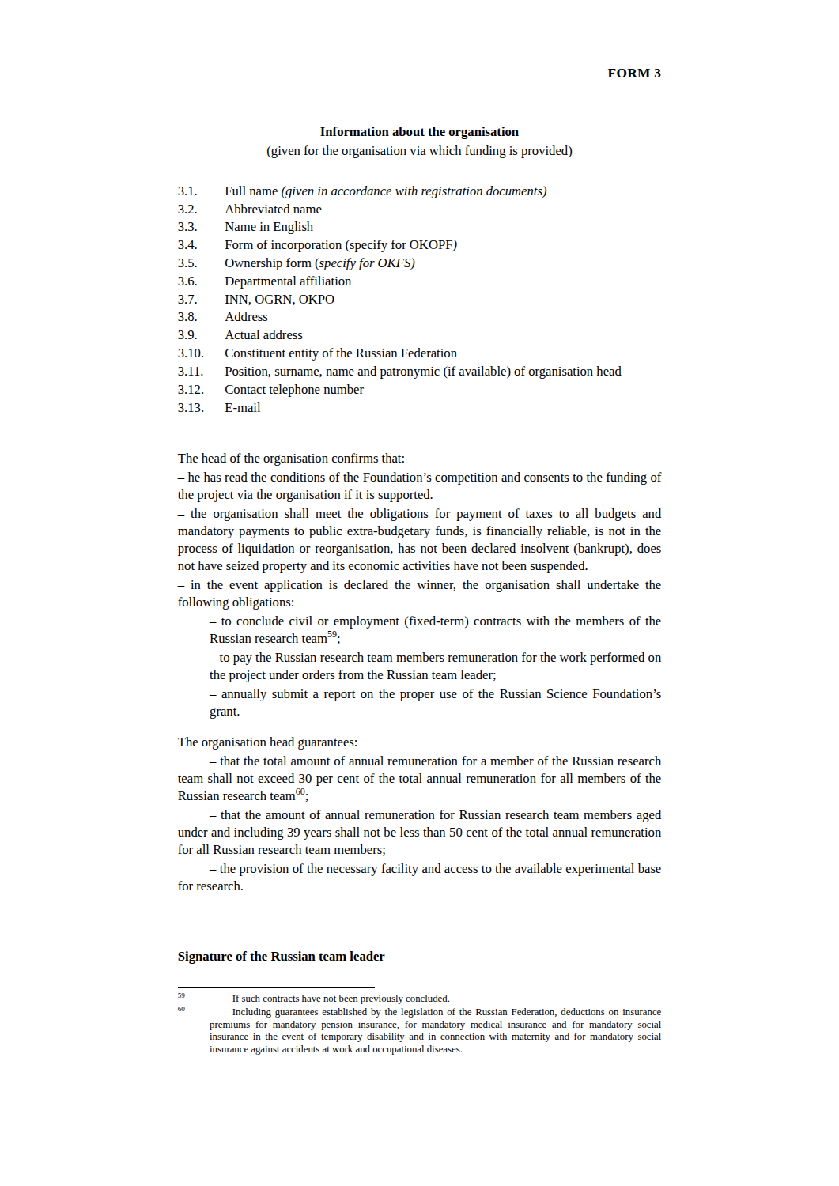FORM 3
Information about the organisation
(given for the organisation via which funding is provided)
3.1. Full name (given in accordance with registration documents)
3.2. Abbreviated name
3.3. Name in English
3.4. Form of incorporation (specify for OKOPF)
3.5. Ownership form (specify for OKFS)
3.6. Departmental affiliation
3.7. INN, OGRN, OKPO
3.8. Address
3.9. Actual address
3.10. Constituent entity of the Russian Federation
3.11. Position, surname, name and patronymic (if available) of organisation head
3.12. Contact telephone number
3.13. E-mail
The head of the organisation confirms that:
– he has read the conditions of the Foundation’s competition and consents to the funding of the project via the organisation if it is supported.
– the organisation shall meet the obligations for payment of taxes to all budgets and mandatory payments to public extra-budgetary funds, is financially reliable, is not in the process of liquidation or reorganisation, has not been declared insolvent (bankrupt), does not have seized property and its economic activities have not been suspended.
– in the event application is declared the winner, the organisation shall undertake the following obligations:
– to conclude civil or employment (fixed-term) contracts with the members of the Russian research team59;
– to pay the Russian research team members remuneration for the work performed on the project under orders from the Russian team leader;
– annually submit a report on the proper use of the Russian Science Foundation’s grant.
The organisation head guarantees:
– that the total amount of annual remuneration for a member of the Russian research team shall not exceed 30 per cent of the total annual remuneration for all members of the Russian research team60;
– that the amount of annual remuneration for Russian research team members aged under and including 39 years shall not be less than 50 cent of the total annual remuneration for all Russian research team members;
– the provision of the necessary facility and access to the available experimental base for research.
Signature of the Russian team leader
59
If such contracts have not been previously concluded.
60
Including guarantees established by the legislation of the Russian Federation, deductions on insurance premiums for mandatory pension insurance, for mandatory medical insurance and for mandatory social insurance in the event of temporary disability and in connection with maternity and for mandatory social insurance against accidents at work and occupational diseases.